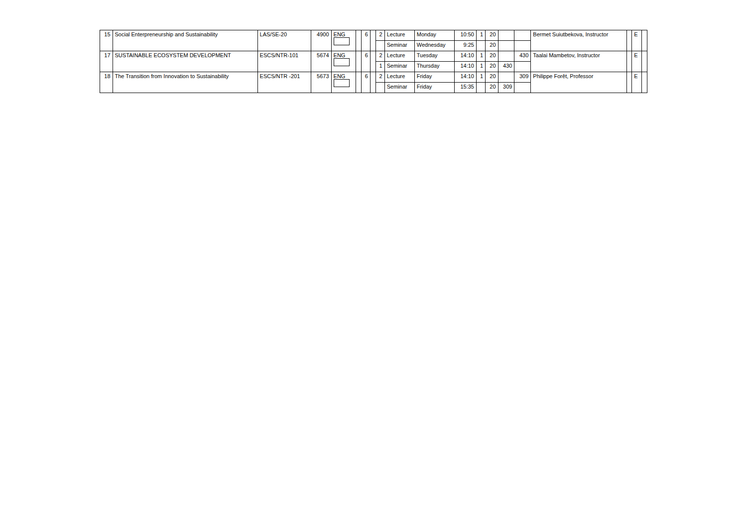| 15 | Social Enterpreneurship and Sustainability | LAS/SE-20 | 4900 | ENG | | 6 | | 2 | Lecture | Monday | 10:50 | 1 | 20 | | | Bermet Suiutbekova, Instructor | | E | |
| | Seminar | Wednesday | 9:25 | | 20 | | |
| 17 | SUSTAINABLE ECOSYSTEM DEVELOPMENT | ESCS/NTR-101 | 5674 | ENG | | 6 | | 2 | Lecture | Tuesday | 14:10 | 1 | 20 | | 430 | Taalai Mambetov, Instructor | | E | |
| 1 | Seminar | Thursday | 14:10 | 1 | 20 | 430 | |
| 18 | The Transition from Innovation to Sustainability | ESCS/NTR -201 | 5673 | ENG | | 6 | | 2 | Lecture | Friday | 14:10 | 1 | 20 | | 309 | Philippe Forêt, Professor | | E | |
| | Seminar | Friday | 15:35 | | 20 | 309 | |